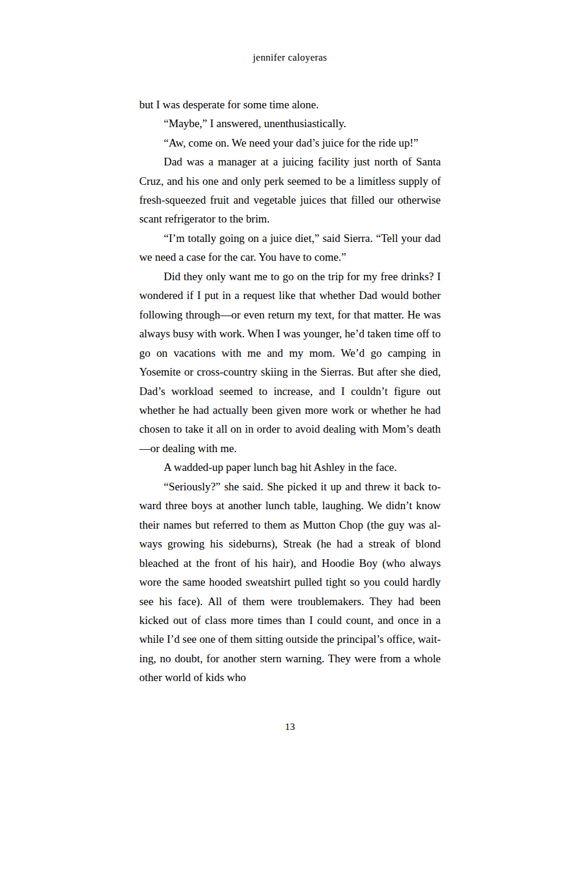jennifer caloyeras
but I was desperate for some time alone.
“Maybe,” I answered, unenthusiastically.
“Aw, come on. We need your dad’s juice for the ride up!”
Dad was a manager at a juicing facility just north of Santa Cruz, and his one and only perk seemed to be a limitless supply of fresh-squeezed fruit and vegetable juices that filled our otherwise scant refrigerator to the brim.
“I’m totally going on a juice diet,” said Sierra. “Tell your dad we need a case for the car. You have to come.”
Did they only want me to go on the trip for my free drinks? I wondered if I put in a request like that whether Dad would bother following through—or even return my text, for that matter. He was always busy with work. When I was younger, he’d taken time off to go on vacations with me and my mom. We’d go camping in Yosemite or cross-country skiing in the Sierras. But after she died, Dad’s workload seemed to increase, and I couldn’t figure out whether he had actually been given more work or whether he had chosen to take it all on in order to avoid dealing with Mom’s death—or dealing with me.
A wadded-up paper lunch bag hit Ashley in the face.
“Seriously?” she said. She picked it up and threw it back toward three boys at another lunch table, laughing. We didn’t know their names but referred to them as Mutton Chop (the guy was always growing his sideburns), Streak (he had a streak of blond bleached at the front of his hair), and Hoodie Boy (who always wore the same hooded sweatshirt pulled tight so you could hardly see his face). All of them were troublemakers. They had been kicked out of class more times than I could count, and once in a while I’d see one of them sitting outside the principal’s office, waiting, no doubt, for another stern warning. They were from a whole other world of kids who
13